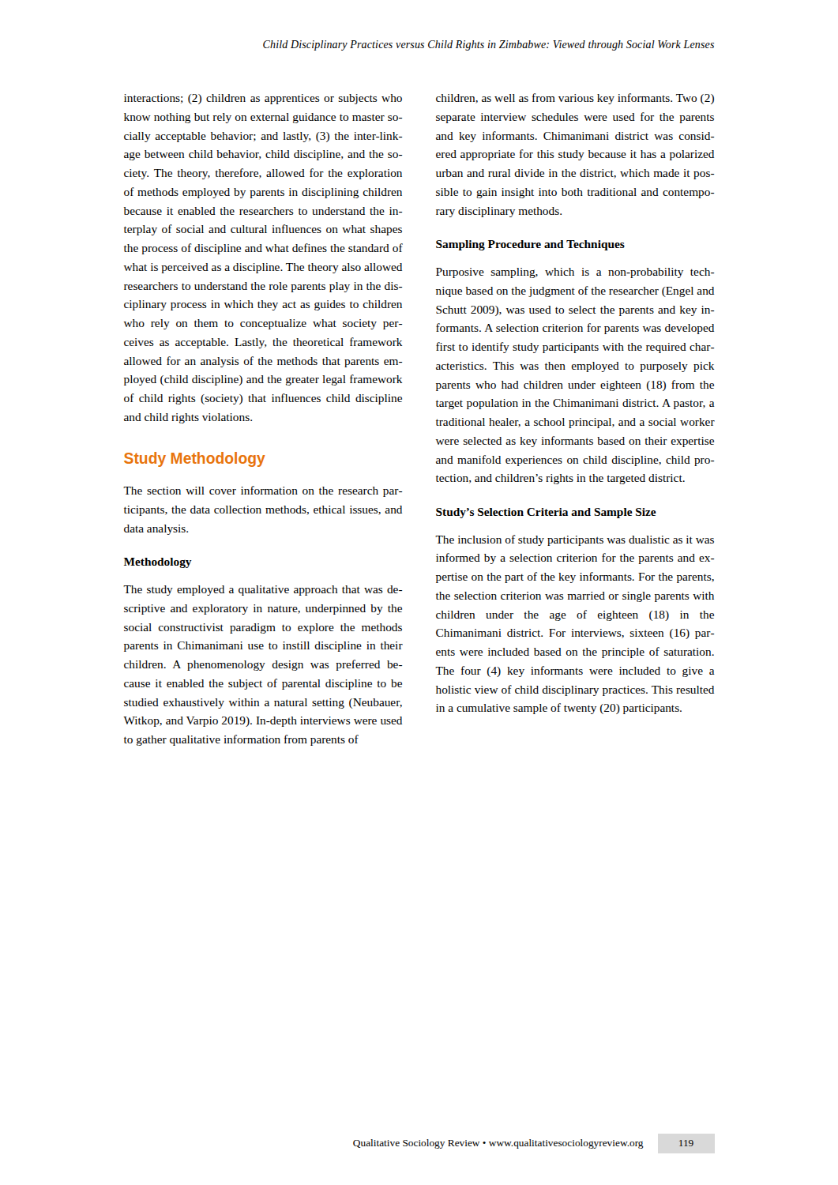Child Disciplinary Practices versus Child Rights in Zimbabwe: Viewed through Social Work Lenses
interactions; (2) children as apprentices or subjects who know nothing but rely on external guidance to master socially acceptable behavior; and lastly, (3) the inter-linkage between child behavior, child discipline, and the society. The theory, therefore, allowed for the exploration of methods employed by parents in disciplining children because it enabled the researchers to understand the interplay of social and cultural influences on what shapes the process of discipline and what defines the standard of what is perceived as a discipline. The theory also allowed researchers to understand the role parents play in the disciplinary process in which they act as guides to children who rely on them to conceptualize what society perceives as acceptable. Lastly, the theoretical framework allowed for an analysis of the methods that parents employed (child discipline) and the greater legal framework of child rights (society) that influences child discipline and child rights violations.
Study Methodology
The section will cover information on the research participants, the data collection methods, ethical issues, and data analysis.
Methodology
The study employed a qualitative approach that was descriptive and exploratory in nature, underpinned by the social constructivist paradigm to explore the methods parents in Chimanimani use to instill discipline in their children. A phenomenology design was preferred because it enabled the subject of parental discipline to be studied exhaustively within a natural setting (Neubauer, Witkop, and Varpio 2019). In-depth interviews were used to gather qualitative information from parents of
children, as well as from various key informants. Two (2) separate interview schedules were used for the parents and key informants. Chimanimani district was considered appropriate for this study because it has a polarized urban and rural divide in the district, which made it possible to gain insight into both traditional and contemporary disciplinary methods.
Sampling Procedure and Techniques
Purposive sampling, which is a non-probability technique based on the judgment of the researcher (Engel and Schutt 2009), was used to select the parents and key informants. A selection criterion for parents was developed first to identify study participants with the required characteristics. This was then employed to purposely pick parents who had children under eighteen (18) from the target population in the Chimanimani district. A pastor, a traditional healer, a school principal, and a social worker were selected as key informants based on their expertise and manifold experiences on child discipline, child protection, and children’s rights in the targeted district.
Study’s Selection Criteria and Sample Size
The inclusion of study participants was dualistic as it was informed by a selection criterion for the parents and expertise on the part of the key informants. For the parents, the selection criterion was married or single parents with children under the age of eighteen (18) in the Chimanimani district. For interviews, sixteen (16) parents were included based on the principle of saturation. The four (4) key informants were included to give a holistic view of child disciplinary practices. This resulted in a cumulative sample of twenty (20) participants.
Qualitative Sociology Review • www.qualitativesociologyreview.org 119